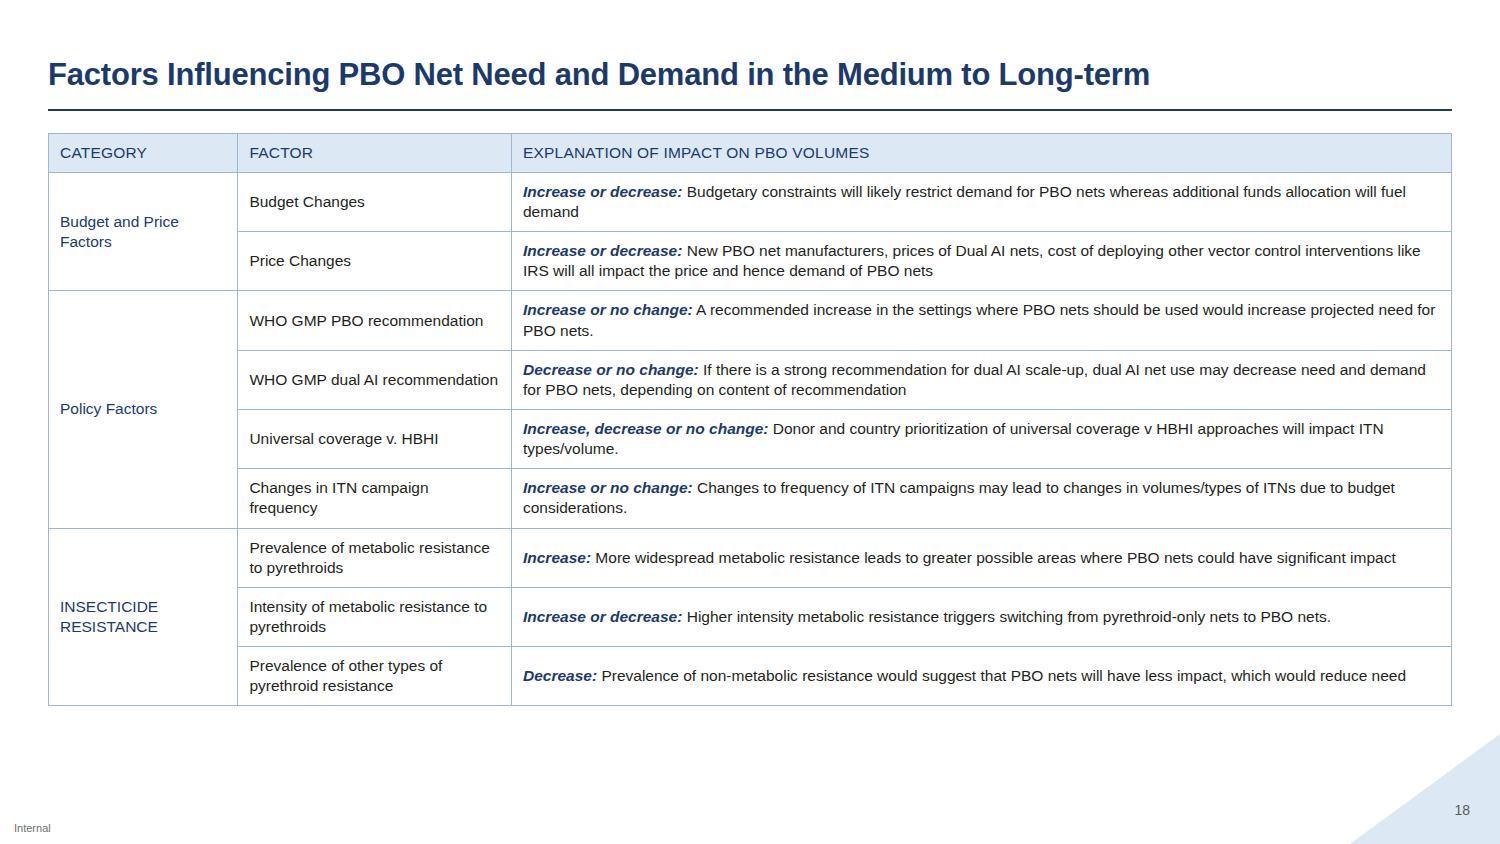Factors Influencing PBO Net Need and Demand in the Medium to Long-term
| CATEGORY | FACTOR | EXPLANATION OF IMPACT ON PBO VOLUMES |
| --- | --- | --- |
| Budget and Price Factors | Budget Changes | Increase or decrease: Budgetary constraints will likely restrict demand for PBO nets whereas additional funds allocation will fuel demand |
| Price Changes | Increase or decrease: New PBO net manufacturers, prices of Dual AI nets, cost of deploying other vector control interventions like IRS will all impact the price and hence demand of PBO nets |
| Policy Factors | WHO GMP PBO recommendation | Increase or no change: A recommended increase in the settings where PBO nets should be used would increase projected need for PBO nets. |
| WHO GMP dual AI recommendation | Decrease or no change: If there is a strong recommendation for dual AI scale-up, dual AI net use may decrease need and demand for PBO nets, depending on content of recommendation |
| Universal coverage v. HBHI | Increase, decrease or no change: Donor and country prioritization of universal coverage v HBHI approaches will impact ITN types/volume. |
| Changes in ITN campaign frequency | Increase or no change: Changes to frequency of ITN campaigns may lead to changes in volumes/types of ITNs due to budget considerations. |
| INSECTICIDE RESISTANCE | Prevalence of metabolic resistance to pyrethroids | Increase: More widespread metabolic resistance leads to greater possible areas where PBO nets could have significant impact |
| Intensity of metabolic resistance to pyrethroids | Increase or decrease: Higher intensity metabolic resistance triggers switching from pyrethroid-only nets to PBO nets. |
| Prevalence of other types of pyrethroid resistance | Decrease: Prevalence of non-metabolic resistance would suggest that PBO nets will have less impact, which would reduce need |
18
Internal